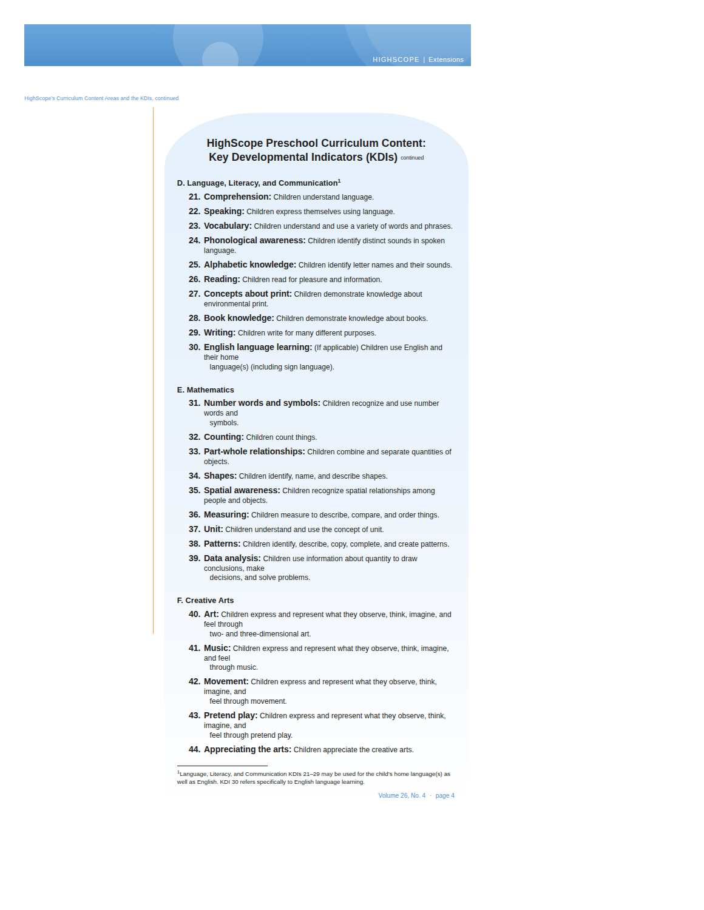HIGHSCOPE|Extensions
HighScope’s Curriculum Content Areas and the KDIs, continued
HighScope Preschool Curriculum Content:
Key Developmental Indicators (KDIs) continued
D. Language, Literacy, and Communication1
21. Comprehension: Children understand language.
22. Speaking: Children express themselves using language.
23. Vocabulary: Children understand and use a variety of words and phrases.
24. Phonological awareness: Children identify distinct sounds in spoken language.
25. Alphabetic knowledge: Children identify letter names and their sounds.
26. Reading: Children read for pleasure and information.
27. Concepts about print: Children demonstrate knowledge about environmental print.
28. Book knowledge: Children demonstrate knowledge about books.
29. Writing: Children write for many different purposes.
30. English language learning: (If applicable) Children use English and their home language(s) (including sign language).
E. Mathematics
31. Number words and symbols: Children recognize and use number words and symbols.
32. Counting: Children count things.
33. Part-whole relationships: Children combine and separate quantities of objects.
34. Shapes: Children identify, name, and describe shapes.
35. Spatial awareness: Children recognize spatial relationships among people and objects.
36. Measuring: Children measure to describe, compare, and order things.
37. Unit: Children understand and use the concept of unit.
38. Patterns: Children identify, describe, copy, complete, and create patterns.
39. Data analysis: Children use information about quantity to draw conclusions, make decisions, and solve problems.
F. Creative Arts
40. Art: Children express and represent what they observe, think, imagine, and feel through two- and three-dimensional art.
41. Music: Children express and represent what they observe, think, imagine, and feel through music.
42. Movement: Children express and represent what they observe, think, imagine, and feel through movement.
43. Pretend play: Children express and represent what they observe, think, imagine, and feel through pretend play.
44. Appreciating the arts: Children appreciate the creative arts.
1Language, Literacy, and Communication KDIs 21–29 may be used for the child’s home language(s) as well as English. KDI 30 refers specifically to English language learning.
Volume 26, No. 4 · page 4